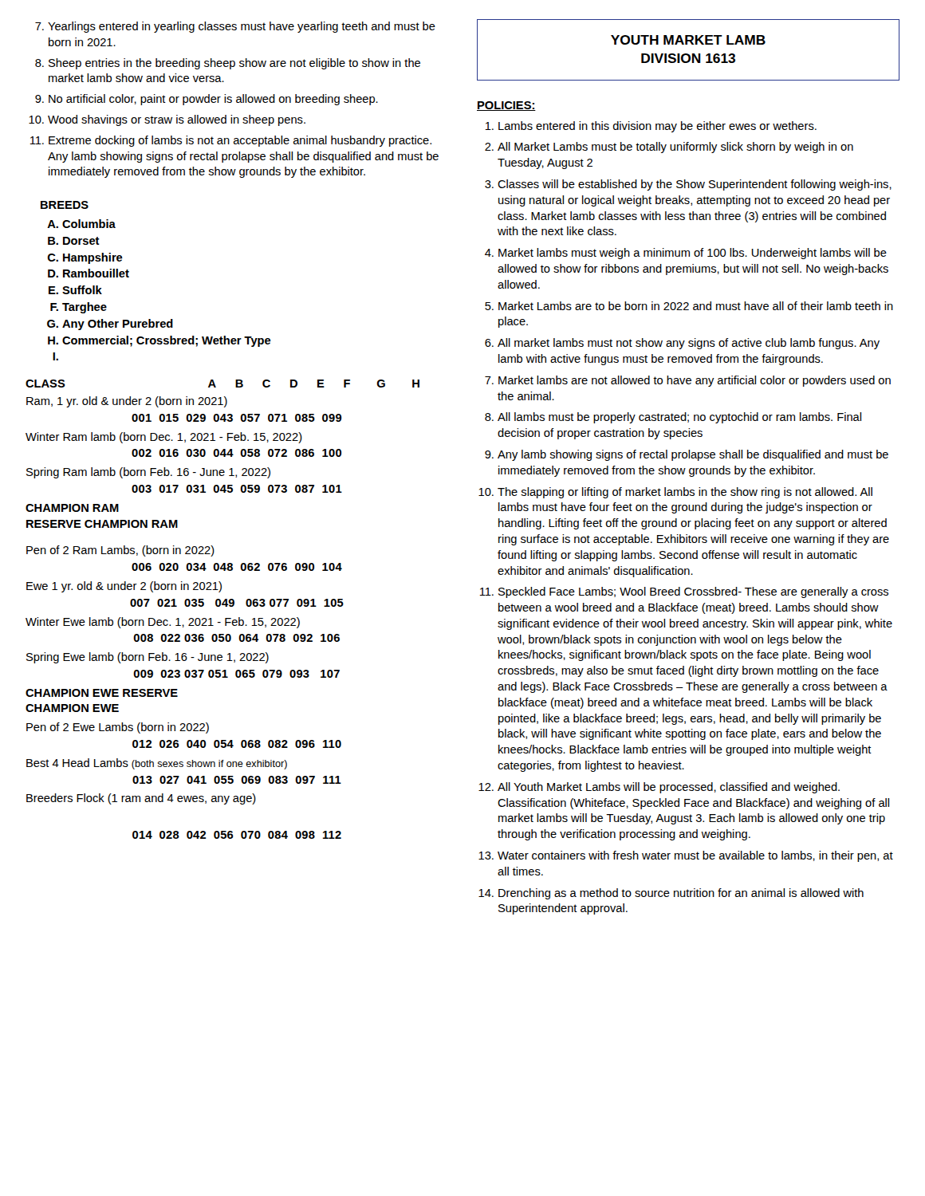Yearlings entered in yearling classes must have yearling teeth and must be born in 2021.
Sheep entries in the breeding sheep show are not eligible to show in the market lamb show and vice versa.
No artificial color, paint or powder is allowed on breeding sheep.
Wood shavings or straw is allowed in sheep pens.
Extreme docking of lambs is not an acceptable animal husbandry practice. Any lamb showing signs of rectal prolapse shall be disqualified and must be immediately removed from the show grounds by the exhibitor.
BREEDS
Columbia
Dorset
Hampshire
Rambouillet
Suffolk
Targhee
Any Other Purebred
Commercial; Crossbred; Wether Type
CLASS A B C D E F G H
Ram, 1 yr. old & under 2 (born in 2021)
001 015 029 043 057 071 085 099
Winter Ram lamb (born Dec. 1, 2021 - Feb. 15, 2022)
002 016 030 044 058 072 086 100
Spring Ram lamb (born Feb. 16 - June 1, 2022)
003 017 031 045 059 073 087 101
CHAMPION RAM
RESERVE CHAMPION RAM
Pen of 2 Ram Lambs, (born in 2022)
006 020 034 048 062 076 090 104
Ewe 1 yr. old & under 2 (born in 2021)
007 021 035 049 063 077 091 105
Winter Ewe lamb (born Dec. 1, 2021 - Feb. 15, 2022)
008 022 036 050 064 078 092 106
Spring Ewe lamb (born Feb. 16 - June 1, 2022)
009 023 037 051 065 079 093 107
CHAMPION EWE RESERVE
CHAMPION EWE
Pen of 2 Ewe Lambs (born in 2022)
012 026 040 054 068 082 096 110
Best 4 Head Lambs (both sexes shown if one exhibitor)
013 027 041 055 069 083 097 111
Breeders Flock (1 ram and 4 ewes, any age)
014 028 042 056 070 084 098 112
YOUTH MARKET LAMB
DIVISION 1613
POLICIES:
Lambs entered in this division may be either ewes or wethers.
All Market Lambs must be totally uniformly slick shorn by weigh in on Tuesday, August 2
Classes will be established by the Show Superintendent following weigh-ins, using natural or logical weight breaks, attempting not to exceed 20 head per class. Market lamb classes with less than three (3) entries will be combined with the next like class.
Market lambs must weigh a minimum of 100 lbs. Underweight lambs will be allowed to show for ribbons and premiums, but will not sell. No weigh-backs allowed.
Market Lambs are to be born in 2022 and must have all of their lamb teeth in place.
All market lambs must not show any signs of active club lamb fungus. Any lamb with active fungus must be removed from the fairgrounds.
Market lambs are not allowed to have any artificial color or powders used on the animal.
All lambs must be properly castrated; no cyptochid or ram lambs. Final decision of proper castration by species
Any lamb showing signs of rectal prolapse shall be disqualified and must be immediately removed from the show grounds by the exhibitor.
The slapping or lifting of market lambs in the show ring is not allowed. All lambs must have four feet on the ground during the judge's inspection or handling. Lifting feet off the ground or placing feet on any support or altered ring surface is not acceptable. Exhibitors will receive one warning if they are found lifting or slapping lambs. Second offense will result in automatic exhibitor and animals' disqualification.
Speckled Face Lambs; Wool Breed Crossbred- These are generally a cross between a wool breed and a Blackface (meat) breed. Lambs should show significant evidence of their wool breed ancestry. Skin will appear pink, white wool, brown/black spots in conjunction with wool on legs below the knees/hocks, significant brown/black spots on the face plate. Being wool crossbreds, may also be smut faced (light dirty brown mottling on the face and legs). Black Face Crossbreds – These are generally a cross between a blackface (meat) breed and a whiteface meat breed. Lambs will be black pointed, like a blackface breed; legs, ears, head, and belly will primarily be black, will have significant white spotting on face plate, ears and below the knees/hocks. Blackface lamb entries will be grouped into multiple weight categories, from lightest to heaviest.
All Youth Market Lambs will be processed, classified and weighed. Classification (Whiteface, Speckled Face and Blackface) and weighing of all market lambs will be Tuesday, August 3. Each lamb is allowed only one trip through the verification processing and weighing.
Water containers with fresh water must be available to lambs, in their pen, at all times.
Drenching as a method to source nutrition for an animal is allowed with Superintendent approval.